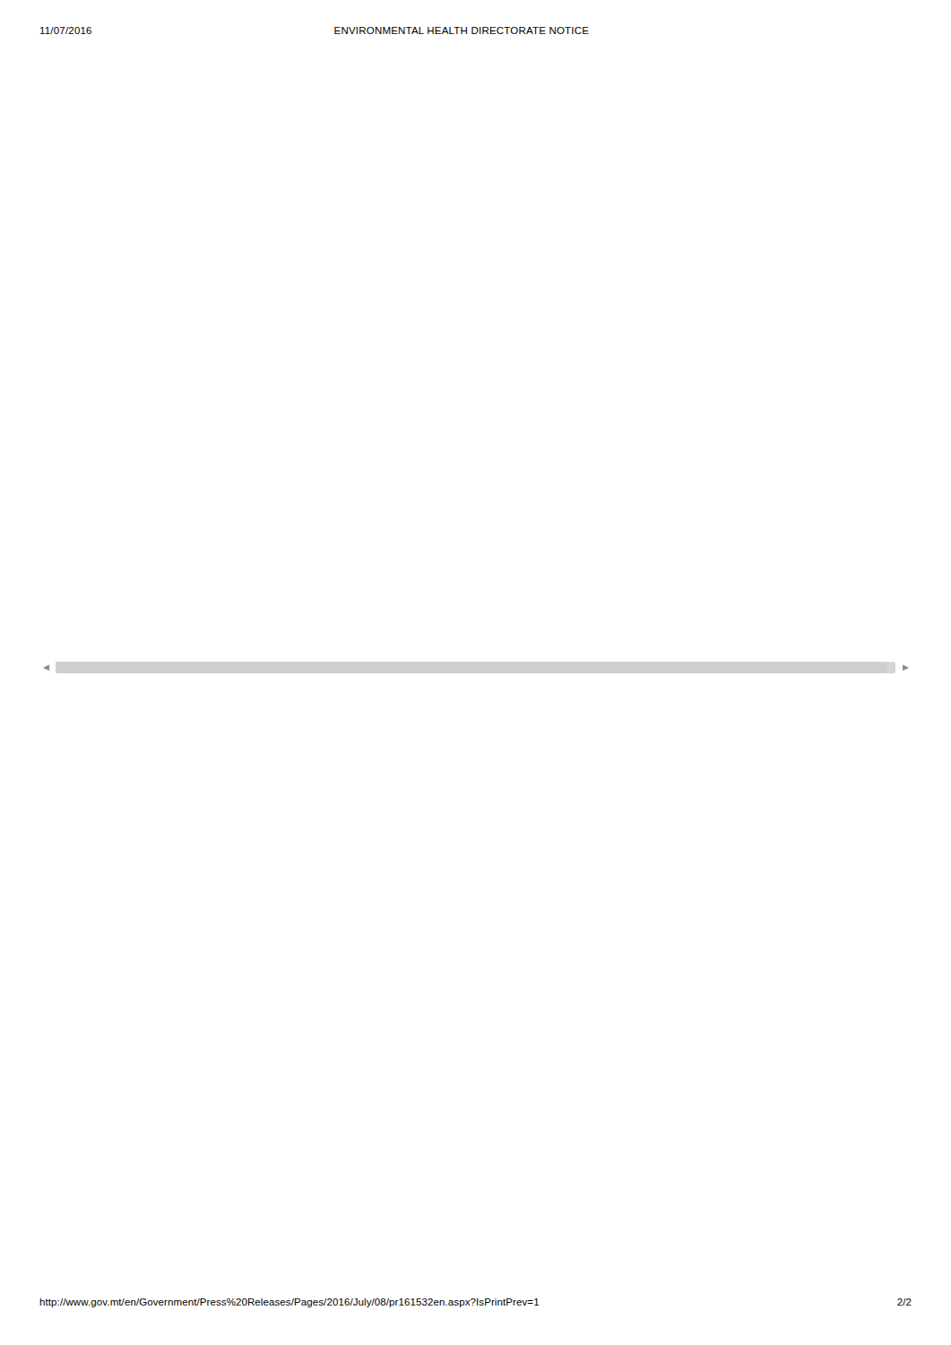11/07/2016
ENVIRONMENTAL HEALTH DIRECTORATE NOTICE
◀ ▶
http://www.gov.mt/en/Government/Press%20Releases/Pages/2016/July/08/pr161532en.aspx?IsPrintPrev=1
2/2